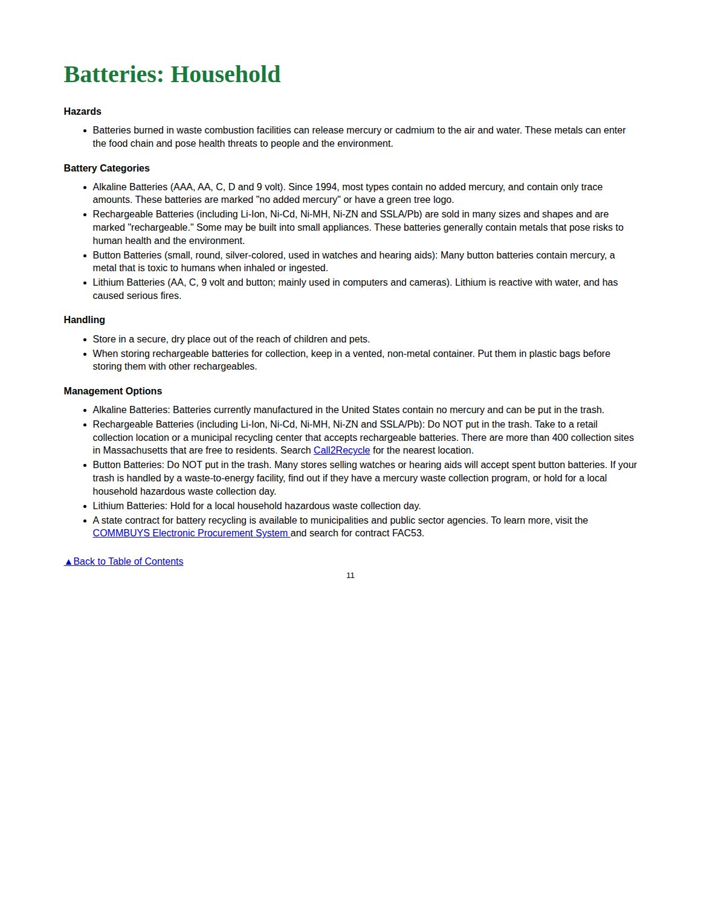Batteries: Household
Hazards
Batteries burned in waste combustion facilities can release mercury or cadmium to the air and water. These metals can enter the food chain and pose health threats to people and the environment.
Battery Categories
Alkaline Batteries (AAA, AA, C, D and 9 volt). Since 1994, most types contain no added mercury, and contain only trace amounts. These batteries are marked "no added mercury" or have a green tree logo.
Rechargeable Batteries (including Li-Ion, Ni-Cd, Ni-MH, Ni-ZN and SSLA/Pb) are sold in many sizes and shapes and are marked "rechargeable." Some may be built into small appliances. These batteries generally contain metals that pose risks to human health and the environment.
Button Batteries (small, round, silver-colored, used in watches and hearing aids): Many button batteries contain mercury, a metal that is toxic to humans when inhaled or ingested.
Lithium Batteries (AA, C, 9 volt and button; mainly used in computers and cameras). Lithium is reactive with water, and has caused serious fires.
Handling
Store in a secure, dry place out of the reach of children and pets.
When storing rechargeable batteries for collection, keep in a vented, non-metal container. Put them in plastic bags before storing them with other rechargeables.
Management Options
Alkaline Batteries: Batteries currently manufactured in the United States contain no mercury and can be put in the trash.
Rechargeable Batteries (including Li-Ion, Ni-Cd, Ni-MH, Ni-ZN and SSLA/Pb): Do NOT put in the trash. Take to a retail collection location or a municipal recycling center that accepts rechargeable batteries. There are more than 400 collection sites in Massachusetts that are free to residents. Search Call2Recycle for the nearest location.
Button Batteries: Do NOT put in the trash. Many stores selling watches or hearing aids will accept spent button batteries. If your trash is handled by a waste-to-energy facility, find out if they have a mercury waste collection program, or hold for a local household hazardous waste collection day.
Lithium Batteries: Hold for a local household hazardous waste collection day.
A state contract for battery recycling is available to municipalities and public sector agencies. To learn more, visit the COMMBUYS Electronic Procurement System and search for contract FAC53.
▲Back to Table of Contents
11